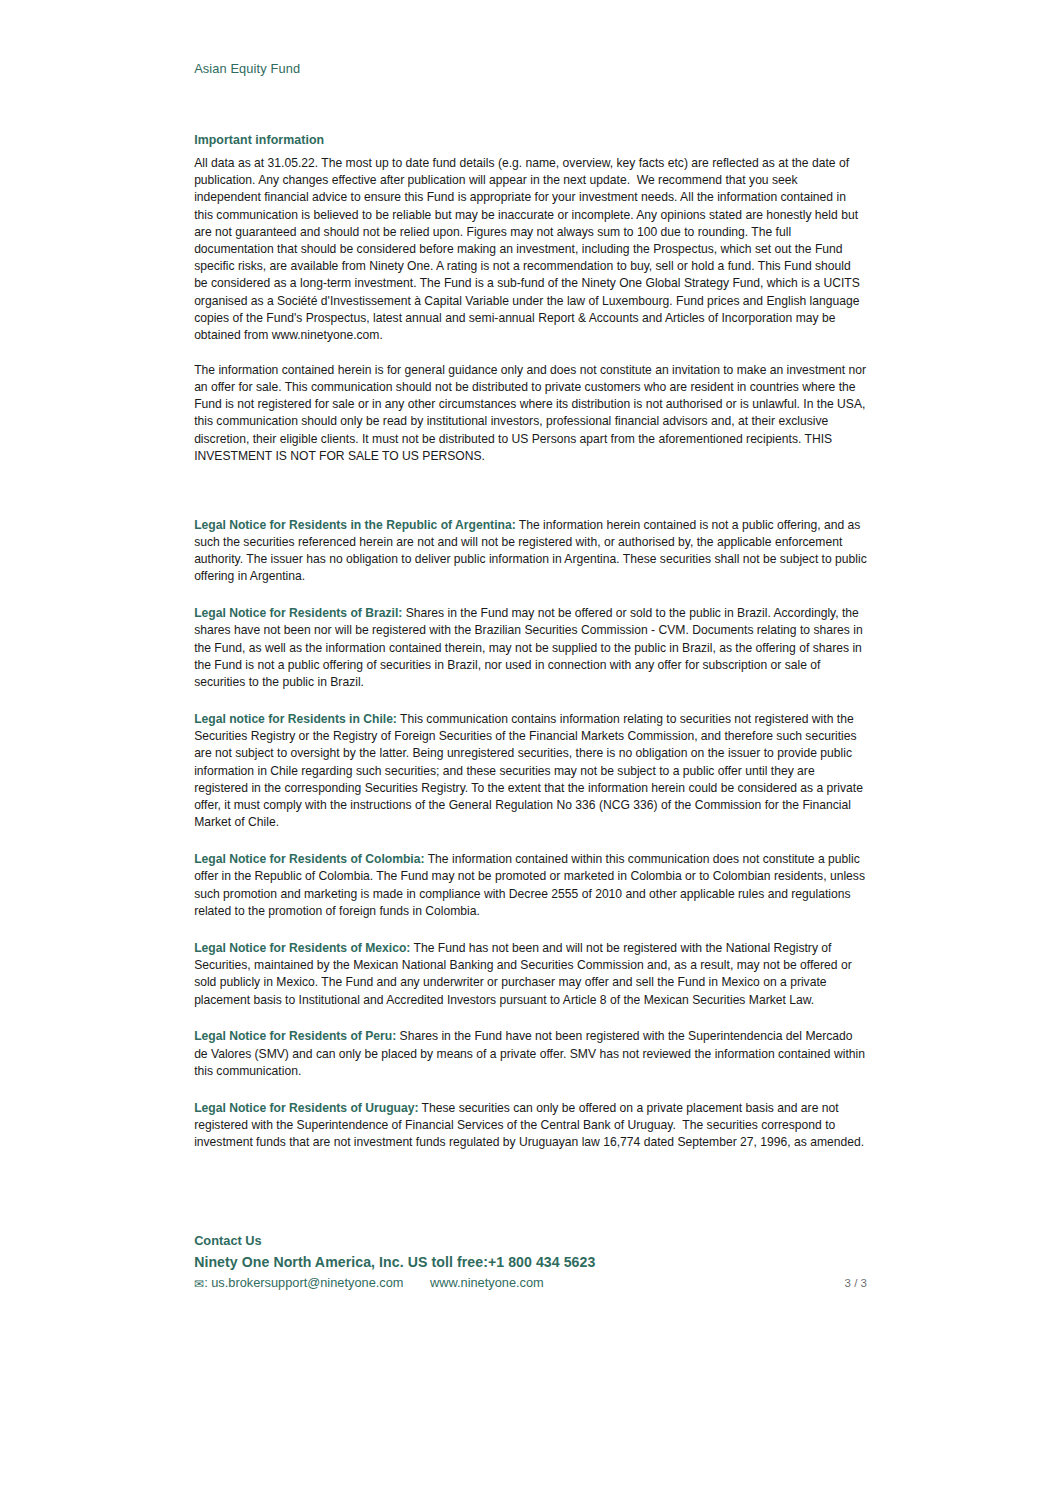Asian Equity Fund
Important information
All data as at 31.05.22. The most up to date fund details (e.g. name, overview, key facts etc) are reflected as at the date of publication. Any changes effective after publication will appear in the next update. We recommend that you seek independent financial advice to ensure this Fund is appropriate for your investment needs. All the information contained in this communication is believed to be reliable but may be inaccurate or incomplete. Any opinions stated are honestly held but are not guaranteed and should not be relied upon. Figures may not always sum to 100 due to rounding. The full documentation that should be considered before making an investment, including the Prospectus, which set out the Fund specific risks, are available from Ninety One. A rating is not a recommendation to buy, sell or hold a fund. This Fund should be considered as a long-term investment. The Fund is a sub-fund of the Ninety One Global Strategy Fund, which is a UCITS organised as a Société d'Investissement à Capital Variable under the law of Luxembourg. Fund prices and English language copies of the Fund's Prospectus, latest annual and semi-annual Report & Accounts and Articles of Incorporation may be obtained from www.ninetyone.com.
The information contained herein is for general guidance only and does not constitute an invitation to make an investment nor an offer for sale. This communication should not be distributed to private customers who are resident in countries where the Fund is not registered for sale or in any other circumstances where its distribution is not authorised or is unlawful. In the USA, this communication should only be read by institutional investors, professional financial advisors and, at their exclusive discretion, their eligible clients. It must not be distributed to US Persons apart from the aforementioned recipients. THIS INVESTMENT IS NOT FOR SALE TO US PERSONS.
Legal Notice for Residents in the Republic of Argentina: The information herein contained is not a public offering, and as such the securities referenced herein are not and will not be registered with, or authorised by, the applicable enforcement authority. The issuer has no obligation to deliver public information in Argentina. These securities shall not be subject to public offering in Argentina.
Legal Notice for Residents of Brazil: Shares in the Fund may not be offered or sold to the public in Brazil. Accordingly, the shares have not been nor will be registered with the Brazilian Securities Commission - CVM. Documents relating to shares in the Fund, as well as the information contained therein, may not be supplied to the public in Brazil, as the offering of shares in the Fund is not a public offering of securities in Brazil, nor used in connection with any offer for subscription or sale of securities to the public in Brazil.
Legal notice for Residents in Chile: This communication contains information relating to securities not registered with the Securities Registry or the Registry of Foreign Securities of the Financial Markets Commission, and therefore such securities are not subject to oversight by the latter. Being unregistered securities, there is no obligation on the issuer to provide public information in Chile regarding such securities; and these securities may not be subject to a public offer until they are registered in the corresponding Securities Registry. To the extent that the information herein could be considered as a private offer, it must comply with the instructions of the General Regulation No 336 (NCG 336) of the Commission for the Financial Market of Chile.
Legal Notice for Residents of Colombia: The information contained within this communication does not constitute a public offer in the Republic of Colombia. The Fund may not be promoted or marketed in Colombia or to Colombian residents, unless such promotion and marketing is made in compliance with Decree 2555 of 2010 and other applicable rules and regulations related to the promotion of foreign funds in Colombia.
Legal Notice for Residents of Mexico: The Fund has not been and will not be registered with the National Registry of Securities, maintained by the Mexican National Banking and Securities Commission and, as a result, may not be offered or sold publicly in Mexico. The Fund and any underwriter or purchaser may offer and sell the Fund in Mexico on a private placement basis to Institutional and Accredited Investors pursuant to Article 8 of the Mexican Securities Market Law.
Legal Notice for Residents of Peru: Shares in the Fund have not been registered with the Superintendencia del Mercado de Valores (SMV) and can only be placed by means of a private offer. SMV has not reviewed the information contained within this communication.
Legal Notice for Residents of Uruguay: These securities can only be offered on a private placement basis and are not registered with the Superintendence of Financial Services of the Central Bank of Uruguay. The securities correspond to investment funds that are not investment funds regulated by Uruguayan law 16,774 dated September 27, 1996, as amended.
Contact Us
Ninety One North America, Inc. US toll free:+1 800 434 5623
✉: us.brokersupport@ninetyone.com www.ninetyone.com
3 / 3